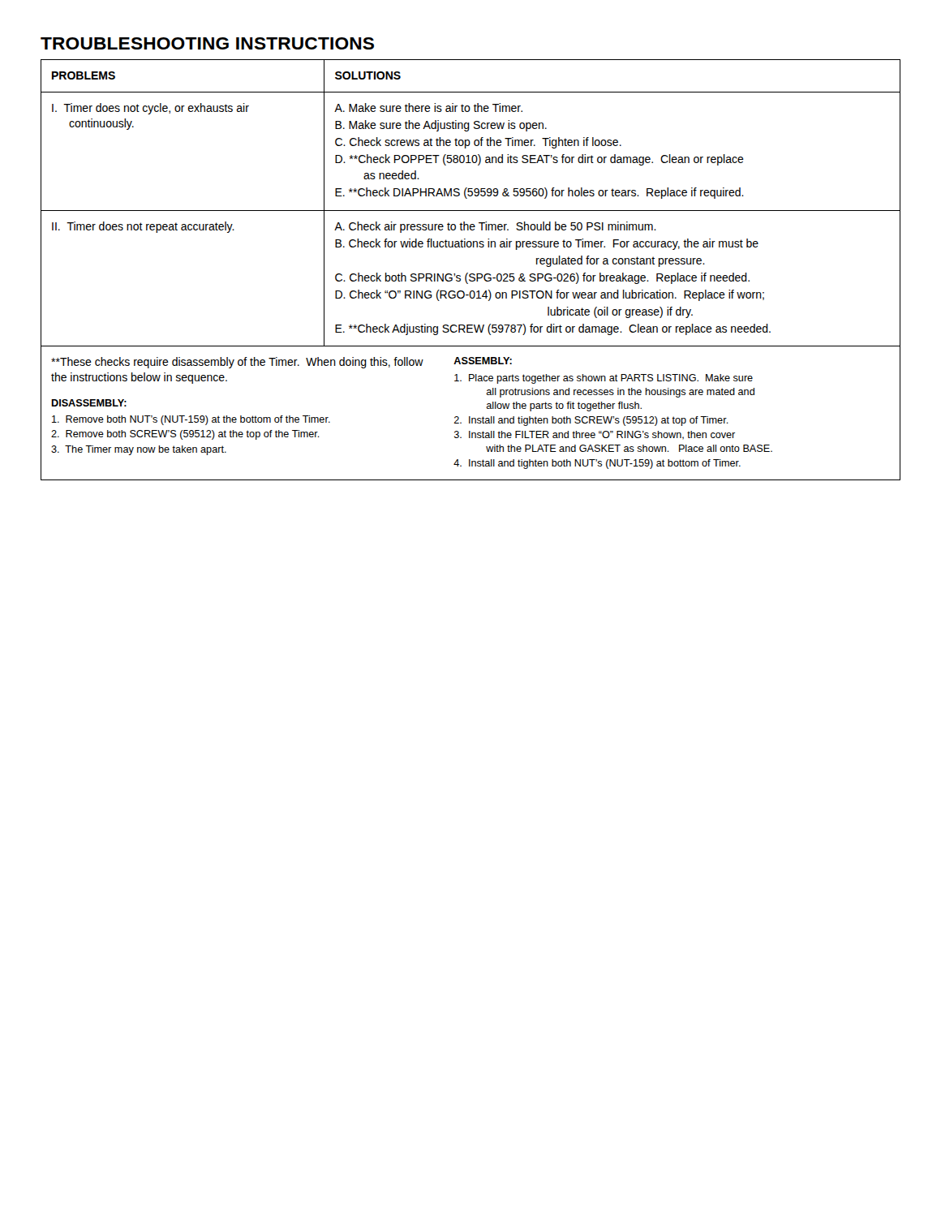TROUBLESHOOTING INSTRUCTIONS
| PROBLEMS | SOLUTIONS |
| I. Timer does not cycle, or exhausts air continuously. | A. Make sure there is air to the Timer. B. Make sure the Adjusting Screw is open. C. Check screws at the top of the Timer. Tighten if loose. D. **Check POPPET (58010) and its SEAT’s for dirt or damage. Clean or replace as needed. E. **Check DIAPHRAMS (59599 & 59560) for holes or tears. Replace if required. |
| II. Timer does not repeat accurately. | A. Check air pressure to the Timer. Should be 50 PSI minimum. B. Check for wide fluctuations in air pressure to Timer. For accuracy, the air must be regulated for a constant pressure. C. Check both SPRING’s (SPG-025 & SPG-026) for breakage. Replace if needed. D. Check “O” RING (RGO-014) on PISTON for wear and lubrication. Replace if worn; lubricate (oil or grease) if dry. E. **Check Adjusting SCREW (59787) for dirt or damage. Clean or replace as needed. |
| **These checks require disassembly of the Timer. When doing this, follow the instructions below in sequence. DISASSEMBLY: 1. Remove both NUT’s (NUT-159) at the bottom of the Timer. 2. Remove both SCREW’S (59512) at the top of the Timer. 3. The Timer may now be taken apart. ASSEMBLY: 1. Place parts together as shown at PARTS LISTING. Make sure all protrusions and recesses in the housings are mated and allow the parts to fit together flush. 2. Install and tighten both SCREW’s (59512) at top of Timer. 3. Install the FILTER and three “O” RING’s shown, then cover with the PLATE and GASKET as shown. Place all onto BASE. 4. Install and tighten both NUT’s (NUT-159) at bottom of Timer. |